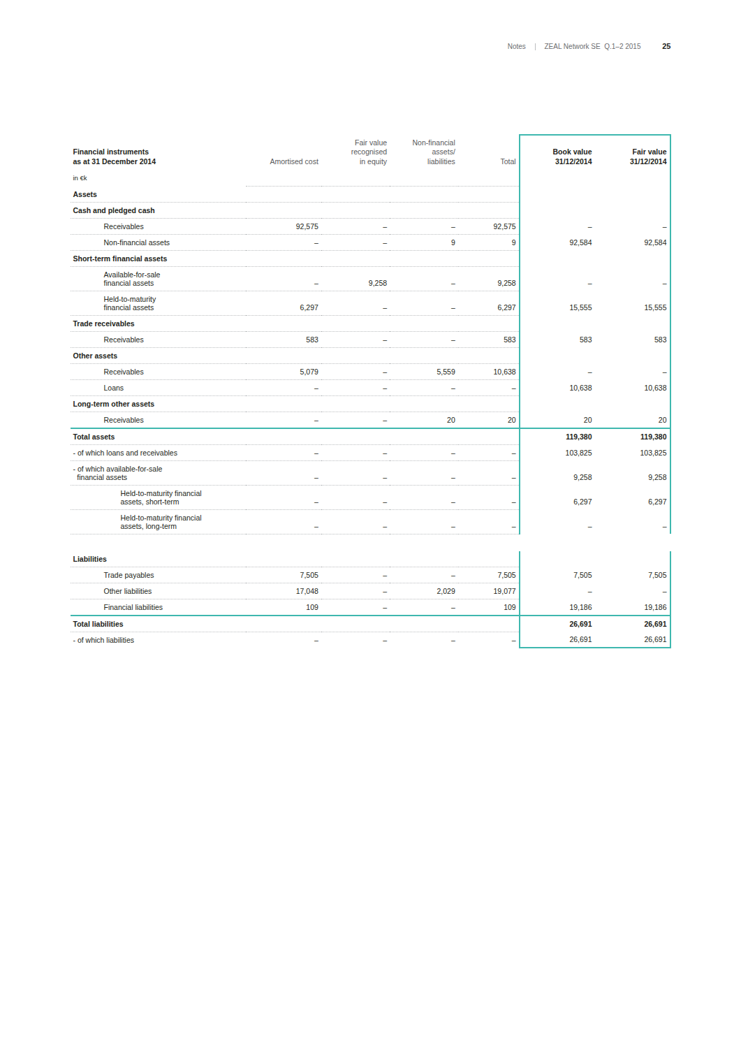Notes ZEAL Network SE Q.1–2 2015 25
| Financial instruments as at 31 December 2014 | Amortised cost | Fair value recognised in equity | Non-financial assets/ liabilities | Total | Book value 31/12/2014 | Fair value 31/12/2014 |
| --- | --- | --- | --- | --- | --- | --- |
| in €k | | | | | | |
| Assets | | | | | | |
| Cash and pledged cash | | | | | | |
| Receivables | 92,575 | – | – | 92,575 | – | – |
| Non-financial assets | – | – | 9 | 9 | 92,584 | 92,584 |
| Short-term financial assets | | | | | | |
| Available-for-sale financial assets | – | 9,258 | – | 9,258 | – | – |
| Held-to-maturity financial assets | 6,297 | – | – | 6,297 | 15,555 | 15,555 |
| Trade receivables | | | | | | |
| Receivables | 583 | – | – | 583 | 583 | 583 |
| Other assets | | | | | | |
| Receivables | 5,079 | – | 5,559 | 10,638 | – | – |
| Loans | – | – | – | – | 10,638 | 10,638 |
| Long-term other assets | | | | | | |
| Receivables | – | – | 20 | 20 | 20 | 20 |
| Total assets | | | | | 119,380 | 119,380 |
| - of which loans and receivables | – | – | – | – | 103,825 | 103,825 |
| - of which available-for-sale financial assets | – | – | – | – | 9,258 | 9,258 |
| Held-to-maturity financial assets, short-term | – | – | – | – | 6,297 | 6,297 |
| Held-to-maturity financial assets, long-term | – | – | – | – | – | – |
| Liabilities | | | | | | |
| Trade payables | 7,505 | – | – | 7,505 | 7,505 | 7,505 |
| Other liabilities | 17,048 | – | 2,029 | 19,077 | – | – |
| Financial liabilities | 109 | – | – | 109 | 19,186 | 19,186 |
| Total liabilities | | | | | 26,691 | 26,691 |
| - of which liabilities | – | – | – | – | 26,691 | 26,691 |